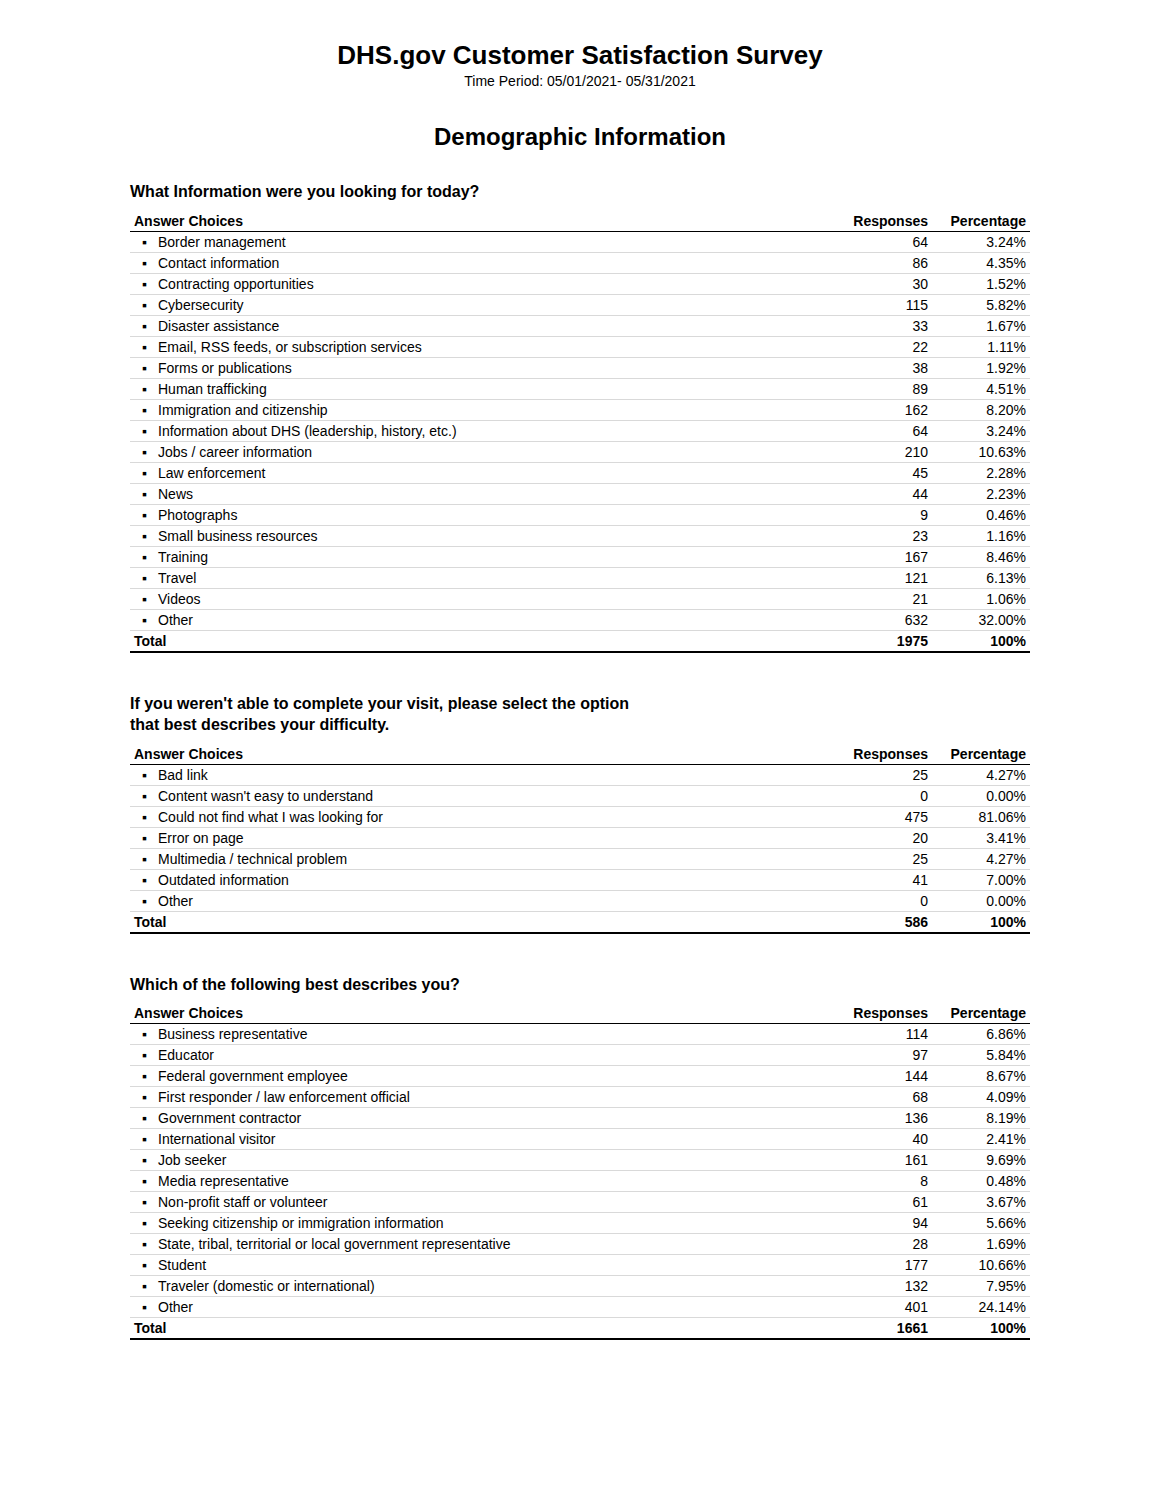DHS.gov Customer Satisfaction Survey
Time Period: 05/01/2021- 05/31/2021
Demographic Information
What Information were you looking for today?
| Answer Choices | Responses | Percentage |
| --- | --- | --- |
| Border management | 64 | 3.24% |
| Contact information | 86 | 4.35% |
| Contracting opportunities | 30 | 1.52% |
| Cybersecurity | 115 | 5.82% |
| Disaster assistance | 33 | 1.67% |
| Email, RSS feeds, or subscription services | 22 | 1.11% |
| Forms or publications | 38 | 1.92% |
| Human trafficking | 89 | 4.51% |
| Immigration and citizenship | 162 | 8.20% |
| Information about DHS (leadership, history, etc.) | 64 | 3.24% |
| Jobs / career information | 210 | 10.63% |
| Law enforcement | 45 | 2.28% |
| News | 44 | 2.23% |
| Photographs | 9 | 0.46% |
| Small business resources | 23 | 1.16% |
| Training | 167 | 8.46% |
| Travel | 121 | 6.13% |
| Videos | 21 | 1.06% |
| Other | 632 | 32.00% |
| Total | 1975 | 100% |
If you weren't able to complete your visit, please select the option
that best describes your difficulty.
| Answer Choices | Responses | Percentage |
| --- | --- | --- |
| Bad link | 25 | 4.27% |
| Content wasn't easy to understand | 0 | 0.00% |
| Could not find what I was looking for | 475 | 81.06% |
| Error on page | 20 | 3.41% |
| Multimedia / technical problem | 25 | 4.27% |
| Outdated information | 41 | 7.00% |
| Other | 0 | 0.00% |
| Total | 586 | 100% |
Which of the following best describes you?
| Answer Choices | Responses | Percentage |
| --- | --- | --- |
| Business representative | 114 | 6.86% |
| Educator | 97 | 5.84% |
| Federal government employee | 144 | 8.67% |
| First responder / law enforcement official | 68 | 4.09% |
| Government contractor | 136 | 8.19% |
| International visitor | 40 | 2.41% |
| Job seeker | 161 | 9.69% |
| Media representative | 8 | 0.48% |
| Non-profit staff or volunteer | 61 | 3.67% |
| Seeking citizenship or immigration information | 94 | 5.66% |
| State, tribal, territorial or local government representative | 28 | 1.69% |
| Student | 177 | 10.66% |
| Traveler (domestic or international) | 132 | 7.95% |
| Other | 401 | 24.14% |
| Total | 1661 | 100% |